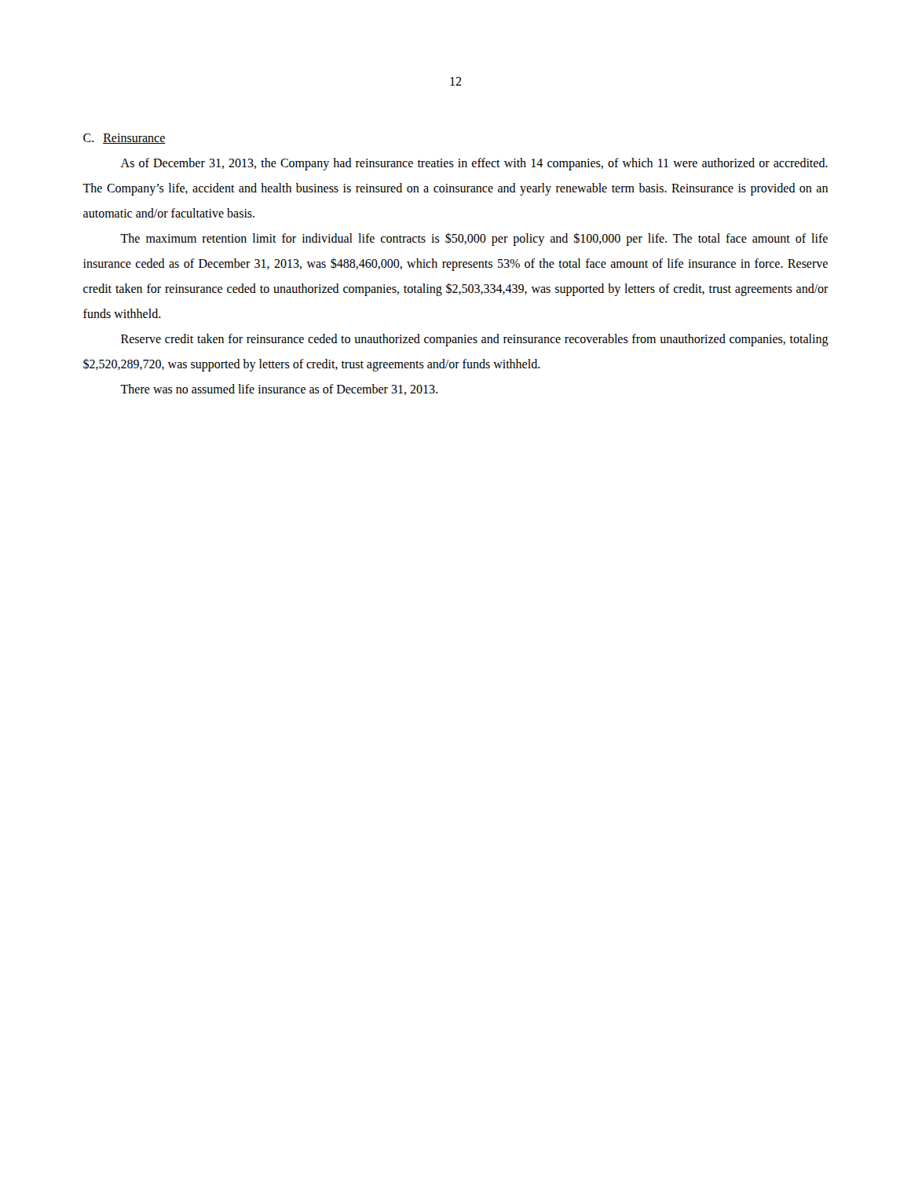12
C. Reinsurance
As of December 31, 2013, the Company had reinsurance treaties in effect with 14 companies, of which 11 were authorized or accredited. The Company’s life, accident and health business is reinsured on a coinsurance and yearly renewable term basis. Reinsurance is provided on an automatic and/or facultative basis.
The maximum retention limit for individual life contracts is $50,000 per policy and $100,000 per life. The total face amount of life insurance ceded as of December 31, 2013, was $488,460,000, which represents 53% of the total face amount of life insurance in force. Reserve credit taken for reinsurance ceded to unauthorized companies, totaling $2,503,334,439, was supported by letters of credit, trust agreements and/or funds withheld.
Reserve credit taken for reinsurance ceded to unauthorized companies and reinsurance recoverables from unauthorized companies, totaling $2,520,289,720, was supported by letters of credit, trust agreements and/or funds withheld.
There was no assumed life insurance as of December 31, 2013.